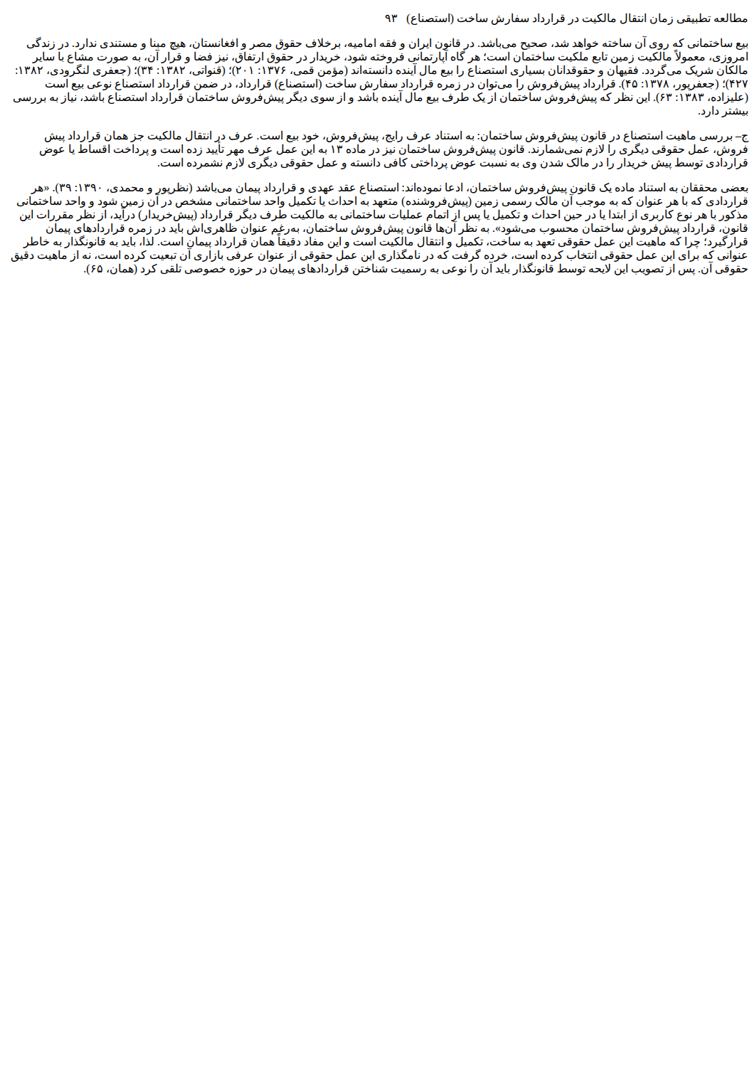مطالعه تطبیقی زمان انتقال مالکیت در قرارداد سفارش ساخت (استصناع) ۹۳
بیع ساختمانی که روی آن ساخته خواهد شد، صحیح می‌باشد. در قانون ایران و فقه امامیه، برخلاف حقوق مصر و افغانستان، هیچ مبنا و مستندی ندارد. در زندگی امروزی، معمولاً مالکیت زمین تابع ملکیت ساختمان است؛ هر گاه آپارتمانی فروخته شود، خریدار در حقوق ارتفاق، نیز فضا و قرار آن، به صورت مشاع با سایر مالکان شریک می‌گردد. فقیهان و حقوقدانان بسیاری استصناع را بیع مال آینده دانسته‌اند (مؤمن قمی، ۱۳۷۶: ۲۰۱)؛ (قنواتی، ۱۳۸۲: ۳۴)؛ (جعفری لنگرودی، ۱۳۸۲: ۴۲۷)؛ (جعفرپور، ۱۳۷۸: ۴۵). قرارداد پیش‌فروش را می‌توان در زمره قرارداد سفارش ساخت (استصناع) قرارداد، در ضمن قرارداد استصناع نوعی بیع است (علیزاده، ۱۳۸۳: ۶۳). این نظر که پیش‌فروش ساختمان از یک طرف بیع مال آینده باشد و از سوی دیگر پیش‌فروش ساختمان قرارداد استصناع باشد، نیاز به بررسی بیشتر دارد.
ج– بررسی ماهیت استصناع در قانون پیش‌فروش ساختمان: به استناد عرف رایج، پیش‌فروش، خود بیع است. عرف در انتقال مالکیت جز همان قرارداد پیش فروش، عمل حقوقی دیگری را لازم نمی‌شمارند. قانون پیش‌فروش ساختمان نیز در ماده ۱۳ به این عمل عرف مهر تأیید زده است و پرداخت اقساط یا عوض قراردادی توسط پیش خریدار را در مالک شدن وی به نسبت عوض پرداختی کافی دانسته و عمل حقوقی دیگری لازم نشمرده است.
بعضی محققان به استناد ماده یک قانون پیش‌فروش ساختمان، ادعا نموده‌اند: استصناع عقد عهدی و قرارداد پیمان می‌باشد (نظرپور و محمدی، ۱۳۹۰: ۳۹). «هر قراردادی که با هر عنوان که به موجب آن مالک رسمی زمین (پیش‌فروشنده) متعهد به احداث یا تکمیل واحد ساختمانی مشخص در آن زمین شود و واحد ساختمانی مذکور با هر نوع کاربری از ابتدا یا در حین احداث و تکمیل یا پس از اتمام عملیات ساختمانی به مالکیت طرف دیگر قرارداد (پیش‌خریدار) درآید، از نظر مقررات این قانون، قرارداد پیش‌فروش ساختمان محسوب می‌شود». به نظر آن‌ها قانون پیش‌فروش ساختمان، به‌رغم عنوان ظاهری‌اش باید در زمره قراردادهای پیمان قرارگیرد؛ چرا که ماهیت این عمل حقوقی تعهد به ساخت، تکمیل و انتقال مالکیت است و این مفاد دقیقاً همان قرارداد پیمان است. لذا، باید به قانونگذار به خاطر عنوانی که برای این عمل حقوقی انتخاب کرده است، خرده گرفت که در نامگذاری این عمل حقوقی از عنوان عرفی بازاری آن تبعیت کرده است، نه از ماهیت دقیق حقوقی آن. پس از تصویب این لایحه توسط قانونگذار باید آن را نوعی به رسمیت شناختن قراردادهای پیمان در حوزه خصوصی تلقی کرد (همان، ۶۵).